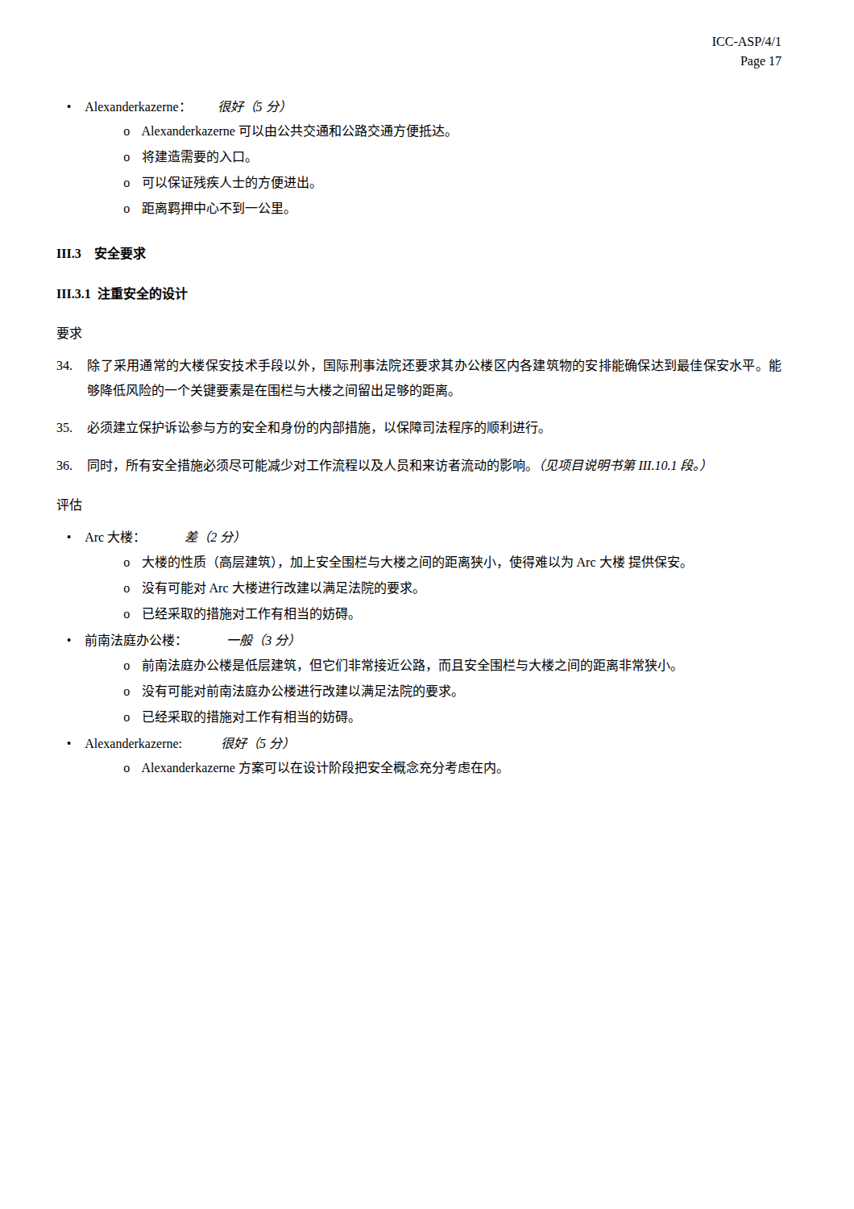ICC-ASP/4/1
Page 17
Alexanderkazerne：很好（5 分）
Alexanderkazerne 可以由公共交通和公路交通方便抵达。
将建造需要的入口。
可以保证残疾人士的方便进出。
距离羁押中心不到一公里。
III.3 安全要求
III.3.1 注重安全的设计
要求
34. 除了采用通常的大楼保安技术手段以外，国际刑事法院还要求其办公楼区内各建筑物的安排能确保达到最佳保安水平。能够降低风险的一个关键要素是在围栏与大楼之间留出足够的距离。
35. 必须建立保护诉讼参与方的安全和身份的内部措施，以保障司法程序的顺利进行。
36. 同时，所有安全措施必须尽可能减少对工作流程以及人员和来访者流动的影响。（见项目说明书第 III.10.1 段。）
评估
Arc 大楼：差（2 分）
大楼的性质（高层建筑），加上安全围栏与大楼之间的距离狭小，使得难以为 Arc 大楼 提供保安。
没有可能对 Arc 大楼进行改建以满足法院的要求。
已经采取的措施对工作有相当的妨碍。
前南法庭办公楼：一般（3 分）
前南法庭办公楼是低层建筑，但它们非常接近公路，而且安全围栏与大楼之间的距离非常狭小。
没有可能对前南法庭办公楼进行改建以满足法院的要求。
已经采取的措施对工作有相当的妨碍。
Alexanderkazerne:很好（5 分）
Alexanderkazerne 方案可以在设计阶段把安全概念充分考虑在内。